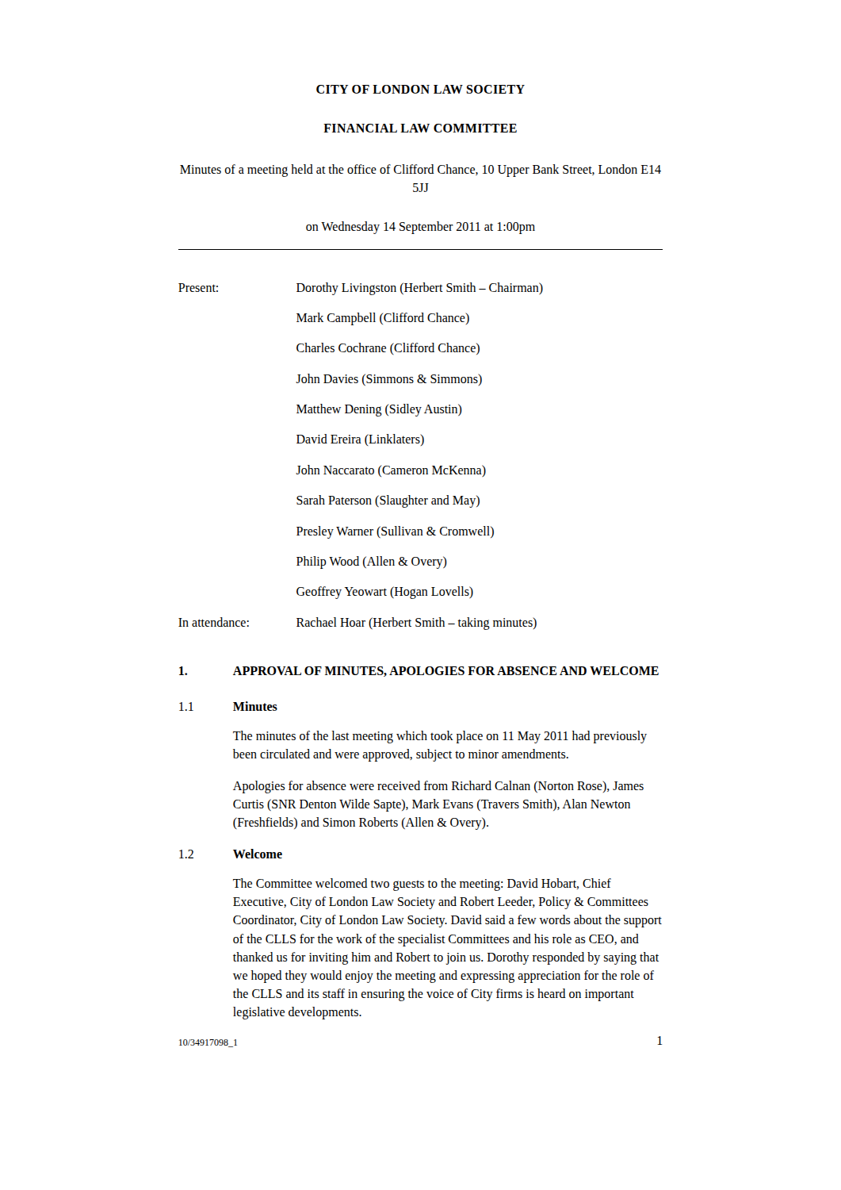CITY OF LONDON LAW SOCIETY
FINANCIAL LAW COMMITTEE
Minutes of a meeting held at the office of Clifford Chance, 10 Upper Bank Street, London E14 5JJ
on Wednesday 14 September 2011 at 1:00pm
| Present: | Dorothy Livingston (Herbert Smith – Chairman) |
| | Mark Campbell (Clifford Chance) |
| | Charles Cochrane (Clifford Chance) |
| | John Davies (Simmons & Simmons) |
| | Matthew Dening (Sidley Austin) |
| | David Ereira (Linklaters) |
| | John Naccarato (Cameron McKenna) |
| | Sarah Paterson (Slaughter and May) |
| | Presley Warner (Sullivan & Cromwell) |
| | Philip Wood (Allen & Overy) |
| | Geoffrey Yeowart (Hogan Lovells) |
| In attendance: | Rachael Hoar (Herbert Smith – taking minutes) |
1. Approval of minutes, apologies for absence and welcome
1.1 Minutes
The minutes of the last meeting which took place on 11 May 2011 had previously been circulated and were approved, subject to minor amendments.
Apologies for absence were received from Richard Calnan (Norton Rose), James Curtis (SNR Denton Wilde Sapte), Mark Evans (Travers Smith), Alan Newton (Freshfields) and Simon Roberts (Allen & Overy).
1.2 Welcome
The Committee welcomed two guests to the meeting: David Hobart, Chief Executive, City of London Law Society and Robert Leeder, Policy & Committees Coordinator, City of London Law Society. David said a few words about the support of the CLLS for the work of the specialist Committees and his role as CEO, and thanked us for inviting him and Robert to join us. Dorothy responded by saying that we hoped they would enjoy the meeting and expressing appreciation for the role of the CLLS and its staff in ensuring the voice of City firms is heard on important legislative developments.
10/34917098_1 1